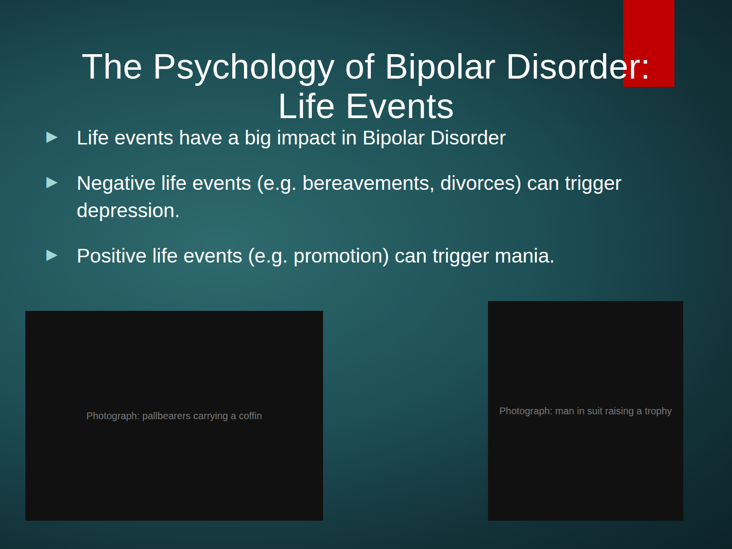The Psychology of Bipolar Disorder:
Life Events
Life events have a big impact in Bipolar Disorder
Negative life events (e.g. bereavements, divorces) can trigger depression.
Positive life events (e.g. promotion) can trigger mania.
Photograph: pallbearers carrying a coffin
Photograph: man in suit raising a trophy